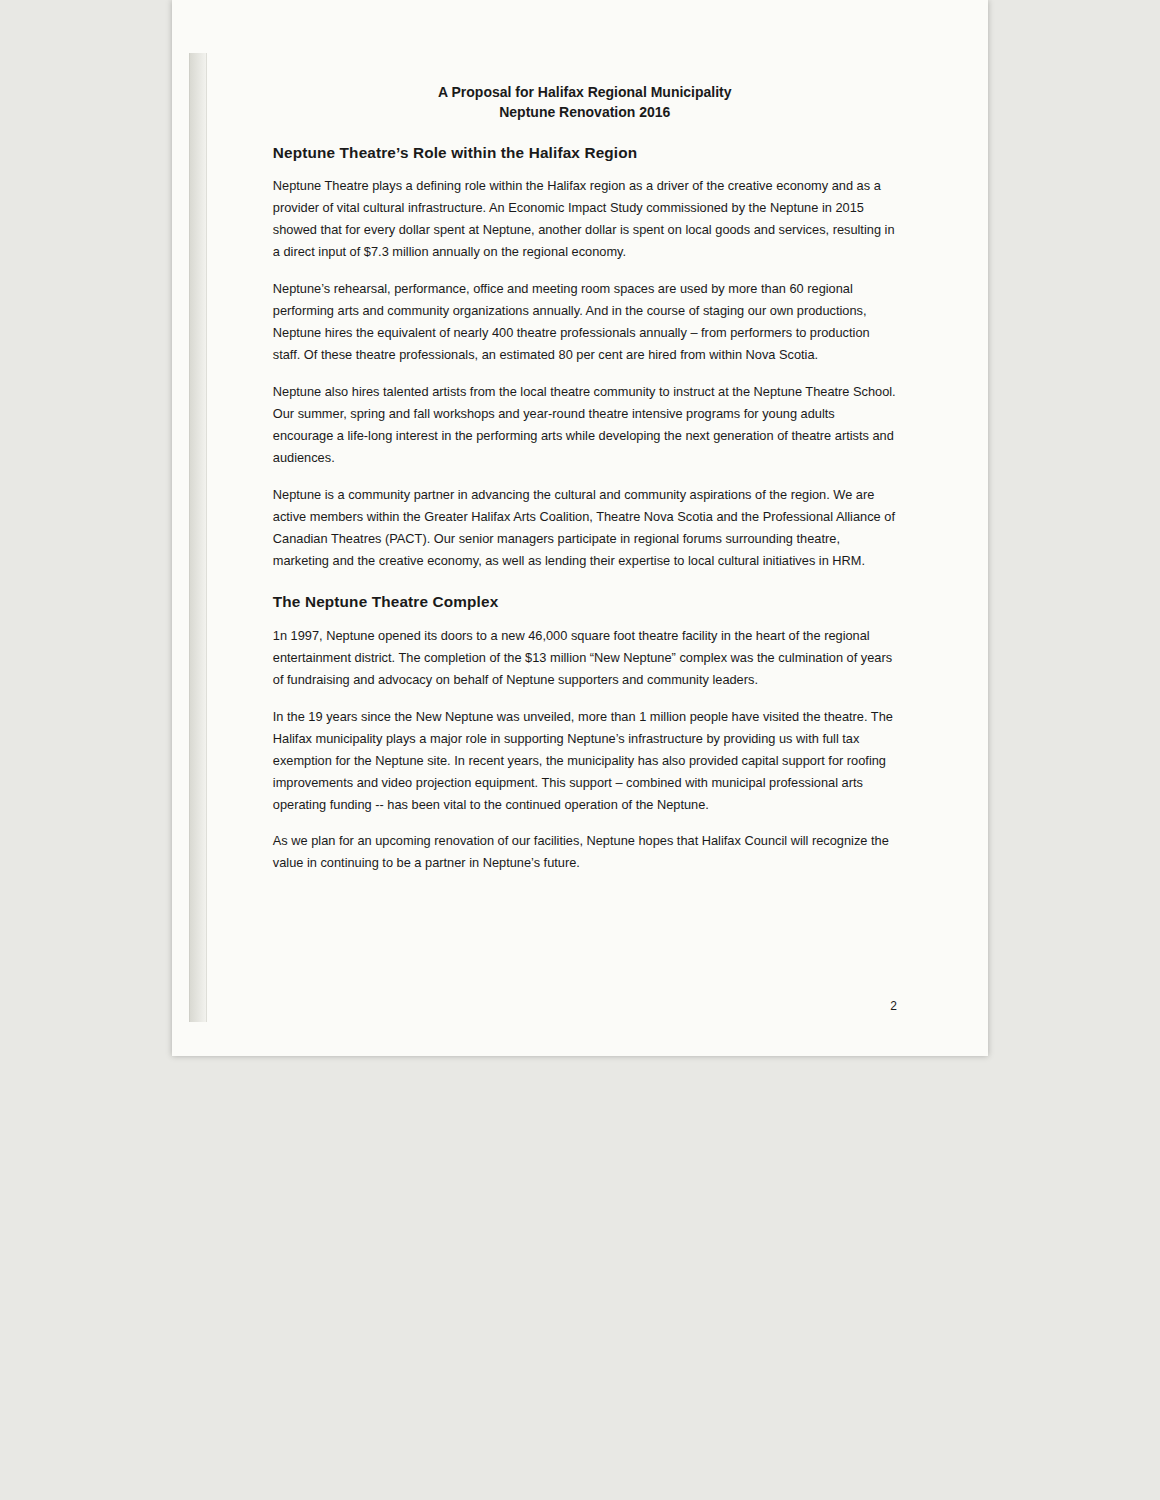A Proposal for Halifax Regional Municipality
Neptune Renovation 2016
Neptune Theatre’s Role within the Halifax Region
Neptune Theatre plays a defining role within the Halifax region as a driver of the creative economy and as a provider of vital cultural infrastructure. An Economic Impact Study commissioned by the Neptune in 2015 showed that for every dollar spent at Neptune, another dollar is spent on local goods and services, resulting in a direct input of $7.3 million annually on the regional economy.
Neptune’s rehearsal, performance, office and meeting room spaces are used by more than 60 regional performing arts and community organizations annually. And in the course of staging our own productions, Neptune hires the equivalent of nearly 400 theatre professionals annually – from performers to production staff. Of these theatre professionals, an estimated 80 per cent are hired from within Nova Scotia.
Neptune also hires talented artists from the local theatre community to instruct at the Neptune Theatre School. Our summer, spring and fall workshops and year-round theatre intensive programs for young adults encourage a life-long interest in the performing arts while developing the next generation of theatre artists and audiences.
Neptune is a community partner in advancing the cultural and community aspirations of the region. We are active members within the Greater Halifax Arts Coalition, Theatre Nova Scotia and the Professional Alliance of Canadian Theatres (PACT). Our senior managers participate in regional forums surrounding theatre, marketing and the creative economy, as well as lending their expertise to local cultural initiatives in HRM.
The Neptune Theatre Complex
1n 1997, Neptune opened its doors to a new 46,000 square foot theatre facility in the heart of the regional entertainment district. The completion of the $13 million “New Neptune” complex was the culmination of years of fundraising and advocacy on behalf of Neptune supporters and community leaders.
In the 19 years since the New Neptune was unveiled, more than 1 million people have visited the theatre. The Halifax municipality plays a major role in supporting Neptune’s infrastructure by providing us with full tax exemption for the Neptune site. In recent years, the municipality has also provided capital support for roofing improvements and video projection equipment. This support – combined with municipal professional arts operating funding -- has been vital to the continued operation of the Neptune.
As we plan for an upcoming renovation of our facilities, Neptune hopes that Halifax Council will recognize the value in continuing to be a partner in Neptune’s future.
2